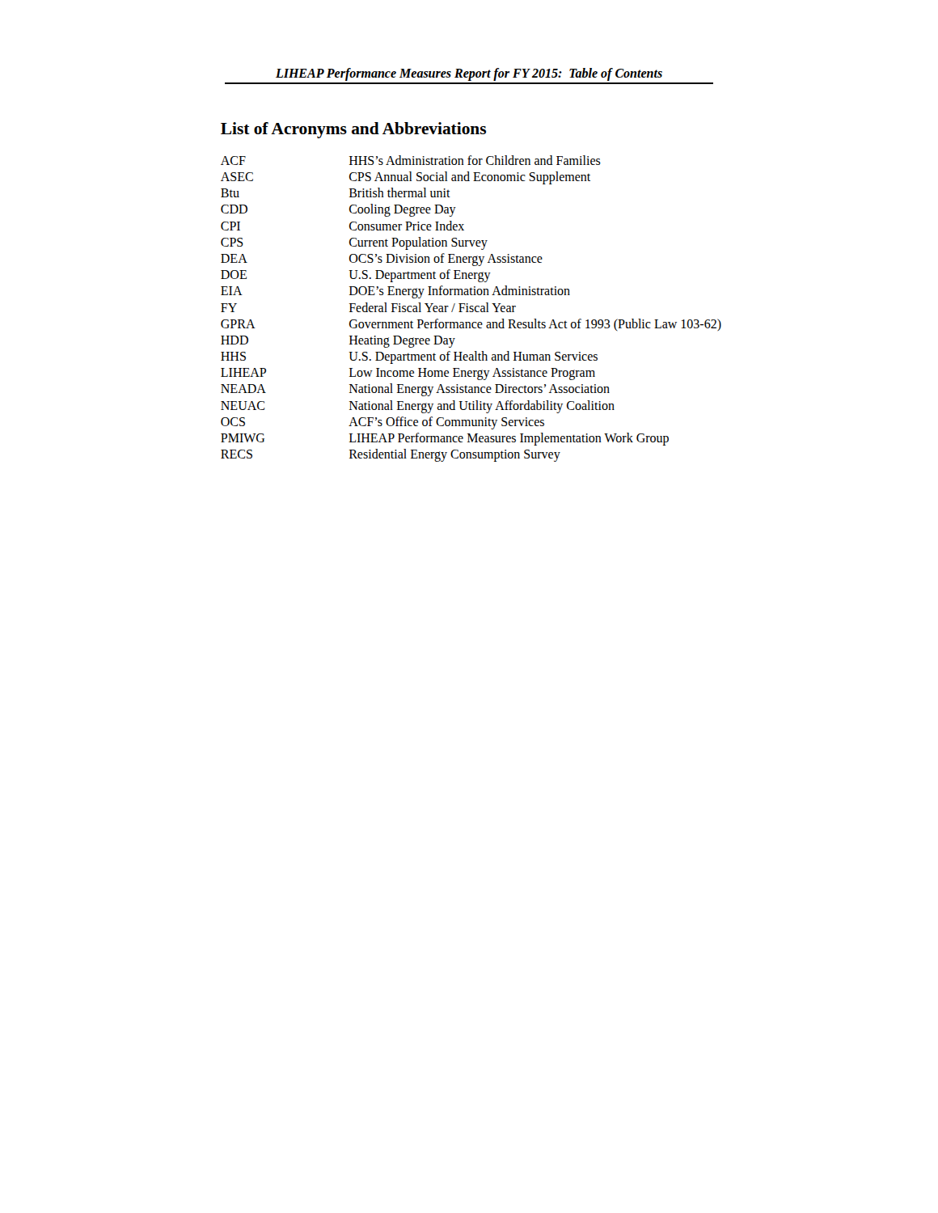LIHEAP Performance Measures Report for FY 2015: Table of Contents
List of Acronyms and Abbreviations
| ACF | HHS’s Administration for Children and Families |
| ASEC | CPS Annual Social and Economic Supplement |
| Btu | British thermal unit |
| CDD | Cooling Degree Day |
| CPI | Consumer Price Index |
| CPS | Current Population Survey |
| DEA | OCS’s Division of Energy Assistance |
| DOE | U.S. Department of Energy |
| EIA | DOE’s Energy Information Administration |
| FY | Federal Fiscal Year / Fiscal Year |
| GPRA | Government Performance and Results Act of 1993 (Public Law 103-62) |
| HDD | Heating Degree Day |
| HHS | U.S. Department of Health and Human Services |
| LIHEAP | Low Income Home Energy Assistance Program |
| NEADA | National Energy Assistance Directors’ Association |
| NEUAC | National Energy and Utility Affordability Coalition |
| OCS | ACF’s Office of Community Services |
| PMIWG | LIHEAP Performance Measures Implementation Work Group |
| RECS | Residential Energy Consumption Survey |